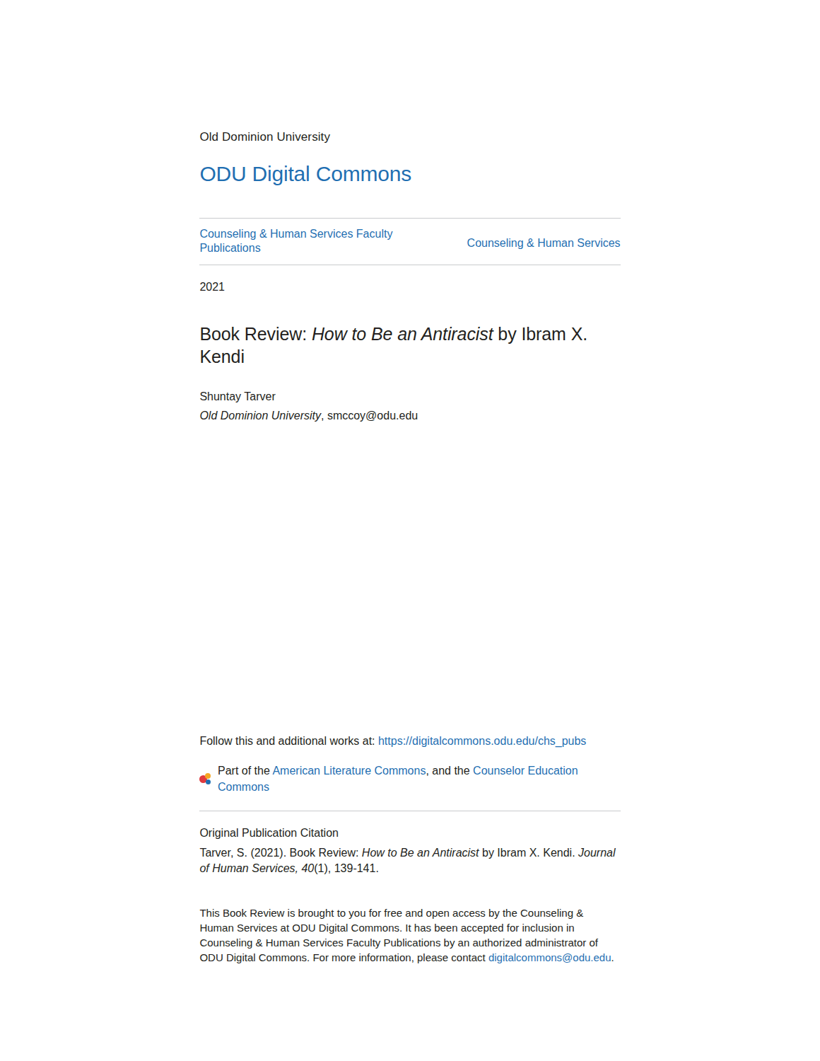Old Dominion University
ODU Digital Commons
Counseling & Human Services Faculty Publications
Counseling & Human Services
2021
Book Review: How to Be an Antiracist by Ibram X. Kendi
Shuntay Tarver
Old Dominion University, smccoy@odu.edu
Follow this and additional works at: https://digitalcommons.odu.edu/chs_pubs
Part of the American Literature Commons, and the Counselor Education Commons
Original Publication Citation
Tarver, S. (2021). Book Review: How to Be an Antiracist by Ibram X. Kendi. Journal of Human Services, 40(1), 139-141.
This Book Review is brought to you for free and open access by the Counseling & Human Services at ODU Digital Commons. It has been accepted for inclusion in Counseling & Human Services Faculty Publications by an authorized administrator of ODU Digital Commons. For more information, please contact digitalcommons@odu.edu.